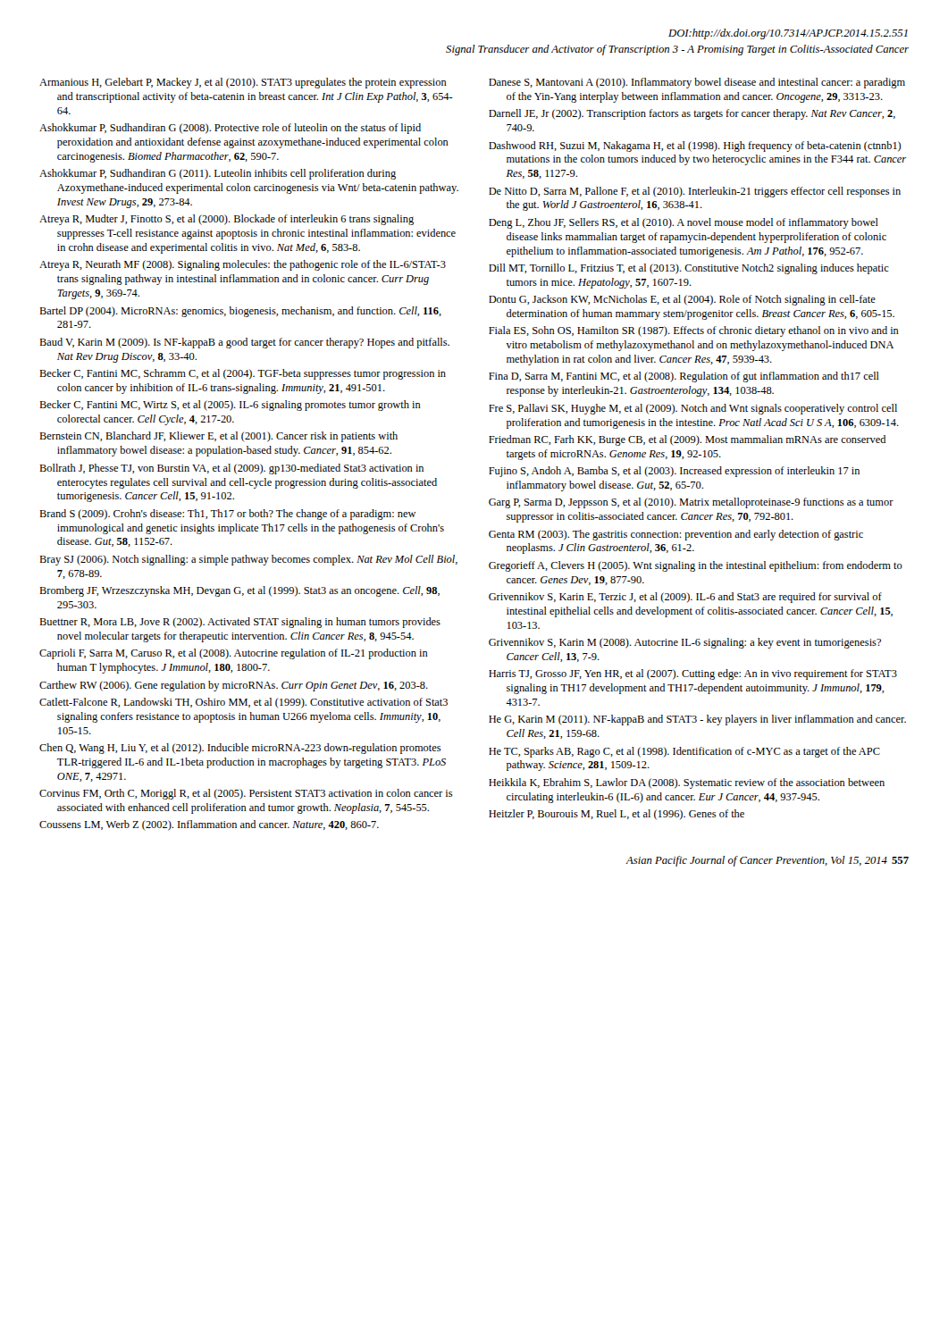DOI:http://dx.doi.org/10.7314/APJCP.2014.15.2.551 Signal Transducer and Activator of Transcription 3 - A Promising Target in Colitis-Associated Cancer
Armanious H, Gelebart P, Mackey J, et al (2010). STAT3 upregulates the protein expression and transcriptional activity of beta-catenin in breast cancer. Int J Clin Exp Pathol, 3, 654-64.
Ashokkumar P, Sudhandiran G (2008). Protective role of luteolin on the status of lipid peroxidation and antioxidant defense against azoxymethane-induced experimental colon carcinogenesis. Biomed Pharmacother, 62, 590-7.
Ashokkumar P, Sudhandiran G (2011). Luteolin inhibits cell proliferation during Azoxymethane-induced experimental colon carcinogenesis via Wnt/ beta-catenin pathway. Invest New Drugs, 29, 273-84.
Atreya R, Mudter J, Finotto S, et al (2000). Blockade of interleukin 6 trans signaling suppresses T-cell resistance against apoptosis in chronic intestinal inflammation: evidence in crohn disease and experimental colitis in vivo. Nat Med, 6, 583-8.
Atreya R, Neurath MF (2008). Signaling molecules: the pathogenic role of the IL-6/STAT-3 trans signaling pathway in intestinal inflammation and in colonic cancer. Curr Drug Targets, 9, 369-74.
Bartel DP (2004). MicroRNAs: genomics, biogenesis, mechanism, and function. Cell, 116, 281-97.
Baud V, Karin M (2009). Is NF-kappaB a good target for cancer therapy? Hopes and pitfalls. Nat Rev Drug Discov, 8, 33-40.
Becker C, Fantini MC, Schramm C, et al (2004). TGF-beta suppresses tumor progression in colon cancer by inhibition of IL-6 trans-signaling. Immunity, 21, 491-501.
Becker C, Fantini MC, Wirtz S, et al (2005). IL-6 signaling promotes tumor growth in colorectal cancer. Cell Cycle, 4, 217-20.
Bernstein CN, Blanchard JF, Kliewer E, et al (2001). Cancer risk in patients with inflammatory bowel disease: a population-based study. Cancer, 91, 854-62.
Bollrath J, Phesse TJ, von Burstin VA, et al (2009). gp130-mediated Stat3 activation in enterocytes regulates cell survival and cell-cycle progression during colitis-associated tumorigenesis. Cancer Cell, 15, 91-102.
Brand S (2009). Crohn's disease: Th1, Th17 or both? The change of a paradigm: new immunological and genetic insights implicate Th17 cells in the pathogenesis of Crohn's disease. Gut, 58, 1152-67.
Bray SJ (2006). Notch signalling: a simple pathway becomes complex. Nat Rev Mol Cell Biol, 7, 678-89.
Bromberg JF, Wrzeszczynska MH, Devgan G, et al (1999). Stat3 as an oncogene. Cell, 98, 295-303.
Buettner R, Mora LB, Jove R (2002). Activated STAT signaling in human tumors provides novel molecular targets for therapeutic intervention. Clin Cancer Res, 8, 945-54.
Caprioli F, Sarra M, Caruso R, et al (2008). Autocrine regulation of IL-21 production in human T lymphocytes. J Immunol, 180, 1800-7.
Carthew RW (2006). Gene regulation by microRNAs. Curr Opin Genet Dev, 16, 203-8.
Catlett-Falcone R, Landowski TH, Oshiro MM, et al (1999). Constitutive activation of Stat3 signaling confers resistance to apoptosis in human U266 myeloma cells. Immunity, 10, 105-15.
Chen Q, Wang H, Liu Y, et al (2012). Inducible microRNA-223 down-regulation promotes TLR-triggered IL-6 and IL-1beta production in macrophages by targeting STAT3. PLoS ONE, 7, 42971.
Corvinus FM, Orth C, Moriggl R, et al (2005). Persistent STAT3 activation in colon cancer is associated with enhanced cell proliferation and tumor growth. Neoplasia, 7, 545-55.
Coussens LM, Werb Z (2002). Inflammation and cancer. Nature, 420, 860-7.
Danese S, Mantovani A (2010). Inflammatory bowel disease and intestinal cancer: a paradigm of the Yin-Yang interplay between inflammation and cancer. Oncogene, 29, 3313-23.
Darnell JE, Jr (2002). Transcription factors as targets for cancer therapy. Nat Rev Cancer, 2, 740-9.
Dashwood RH, Suzui M, Nakagama H, et al (1998). High frequency of beta-catenin (ctnnb1) mutations in the colon tumors induced by two heterocyclic amines in the F344 rat. Cancer Res, 58, 1127-9.
De Nitto D, Sarra M, Pallone F, et al (2010). Interleukin-21 triggers effector cell responses in the gut. World J Gastroenterol, 16, 3638-41.
Deng L, Zhou JF, Sellers RS, et al (2010). A novel mouse model of inflammatory bowel disease links mammalian target of rapamycin-dependent hyperproliferation of colonic epithelium to inflammation-associated tumorigenesis. Am J Pathol, 176, 952-67.
Dill MT, Tornillo L, Fritzius T, et al (2013). Constitutive Notch2 signaling induces hepatic tumors in mice. Hepatology, 57, 1607-19.
Dontu G, Jackson KW, McNicholas E, et al (2004). Role of Notch signaling in cell-fate determination of human mammary stem/progenitor cells. Breast Cancer Res, 6, 605-15.
Fiala ES, Sohn OS, Hamilton SR (1987). Effects of chronic dietary ethanol on in vivo and in vitro metabolism of methylazoxymethanol and on methylazoxymethanol-induced DNA methylation in rat colon and liver. Cancer Res, 47, 5939-43.
Fina D, Sarra M, Fantini MC, et al (2008). Regulation of gut inflammation and th17 cell response by interleukin-21. Gastroenterology, 134, 1038-48.
Fre S, Pallavi SK, Huyghe M, et al (2009). Notch and Wnt signals cooperatively control cell proliferation and tumorigenesis in the intestine. Proc Natl Acad Sci U S A, 106, 6309-14.
Friedman RC, Farh KK, Burge CB, et al (2009). Most mammalian mRNAs are conserved targets of microRNAs. Genome Res, 19, 92-105.
Fujino S, Andoh A, Bamba S, et al (2003). Increased expression of interleukin 17 in inflammatory bowel disease. Gut, 52, 65-70.
Garg P, Sarma D, Jeppsson S, et al (2010). Matrix metalloproteinase-9 functions as a tumor suppressor in colitis-associated cancer. Cancer Res, 70, 792-801.
Genta RM (2003). The gastritis connection: prevention and early detection of gastric neoplasms. J Clin Gastroenterol, 36, 61-2.
Gregorieff A, Clevers H (2005). Wnt signaling in the intestinal epithelium: from endoderm to cancer. Genes Dev, 19, 877-90.
Grivennikov S, Karin E, Terzic J, et al (2009). IL-6 and Stat3 are required for survival of intestinal epithelial cells and development of colitis-associated cancer. Cancer Cell, 15, 103-13.
Grivennikov S, Karin M (2008). Autocrine IL-6 signaling: a key event in tumorigenesis? Cancer Cell, 13, 7-9.
Harris TJ, Grosso JF, Yen HR, et al (2007). Cutting edge: An in vivo requirement for STAT3 signaling in TH17 development and TH17-dependent autoimmunity. J Immunol, 179, 4313-7.
He G, Karin M (2011). NF-kappaB and STAT3 - key players in liver inflammation and cancer. Cell Res, 21, 159-68.
He TC, Sparks AB, Rago C, et al (1998). Identification of c-MYC as a target of the APC pathway. Science, 281, 1509-12.
Heikkila K, Ebrahim S, Lawlor DA (2008). Systematic review of the association between circulating interleukin-6 (IL-6) and cancer. Eur J Cancer, 44, 937-945.
Heitzler P, Bourouis M, Ruel L, et al (1996). Genes of the
Asian Pacific Journal of Cancer Prevention, Vol 15, 2014557